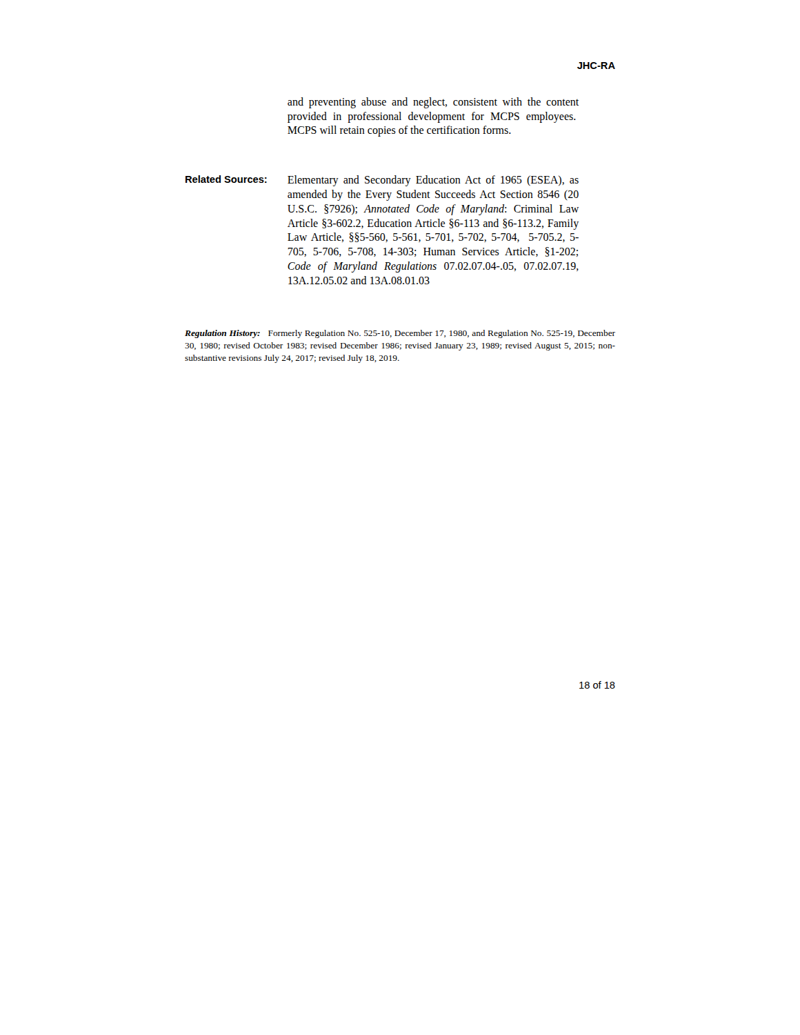JHC-RA
and preventing abuse and neglect, consistent with the content provided in professional development for MCPS employees. MCPS will retain copies of the certification forms.
Related Sources:
Elementary and Secondary Education Act of 1965 (ESEA), as amended by the Every Student Succeeds Act Section 8546 (20 U.S.C. §7926); Annotated Code of Maryland: Criminal Law Article §3-602.2, Education Article §6-113 and §6-113.2, Family Law Article, §§5-560, 5-561, 5-701, 5-702, 5-704, 5-705.2, 5-705, 5-706, 5-708, 14-303; Human Services Article, §1-202; Code of Maryland Regulations 07.02.07.04-.05, 07.02.07.19, 13A.12.05.02 and 13A.08.01.03
Regulation History: Formerly Regulation No. 525-10, December 17, 1980, and Regulation No. 525-19, December 30, 1980; revised October 1983; revised December 1986; revised January 23, 1989; revised August 5, 2015; non-substantive revisions July 24, 2017; revised July 18, 2019.
18 of 18